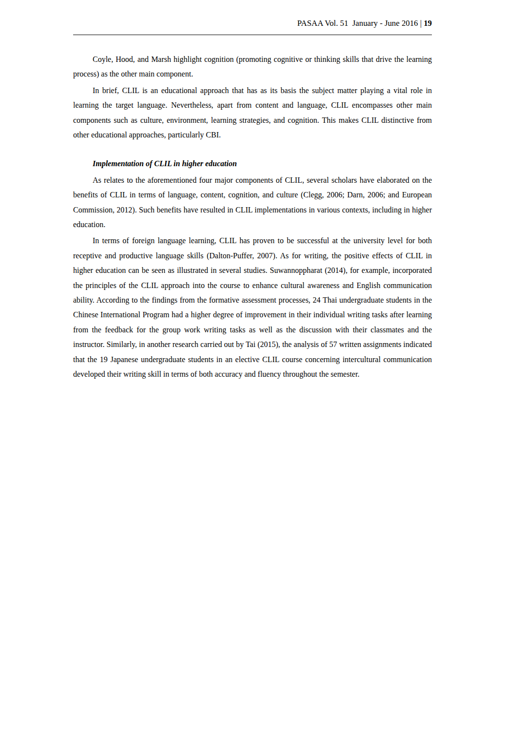PASAA Vol. 51 January - June 2016 | 19
Coyle, Hood, and Marsh highlight cognition (promoting cognitive or thinking skills that drive the learning process) as the other main component.
In brief, CLIL is an educational approach that has as its basis the subject matter playing a vital role in learning the target language. Nevertheless, apart from content and language, CLIL encompasses other main components such as culture, environment, learning strategies, and cognition. This makes CLIL distinctive from other educational approaches, particularly CBI.
Implementation of CLIL in higher education
As relates to the aforementioned four major components of CLIL, several scholars have elaborated on the benefits of CLIL in terms of language, content, cognition, and culture (Clegg, 2006; Darn, 2006; and European Commission, 2012). Such benefits have resulted in CLIL implementations in various contexts, including in higher education.
In terms of foreign language learning, CLIL has proven to be successful at the university level for both receptive and productive language skills (Dalton-Puffer, 2007). As for writing, the positive effects of CLIL in higher education can be seen as illustrated in several studies. Suwannoppharat (2014), for example, incorporated the principles of the CLIL approach into the course to enhance cultural awareness and English communication ability. According to the findings from the formative assessment processes, 24 Thai undergraduate students in the Chinese International Program had a higher degree of improvement in their individual writing tasks after learning from the feedback for the group work writing tasks as well as the discussion with their classmates and the instructor. Similarly, in another research carried out by Tai (2015), the analysis of 57 written assignments indicated that the 19 Japanese undergraduate students in an elective CLIL course concerning intercultural communication developed their writing skill in terms of both accuracy and fluency throughout the semester.